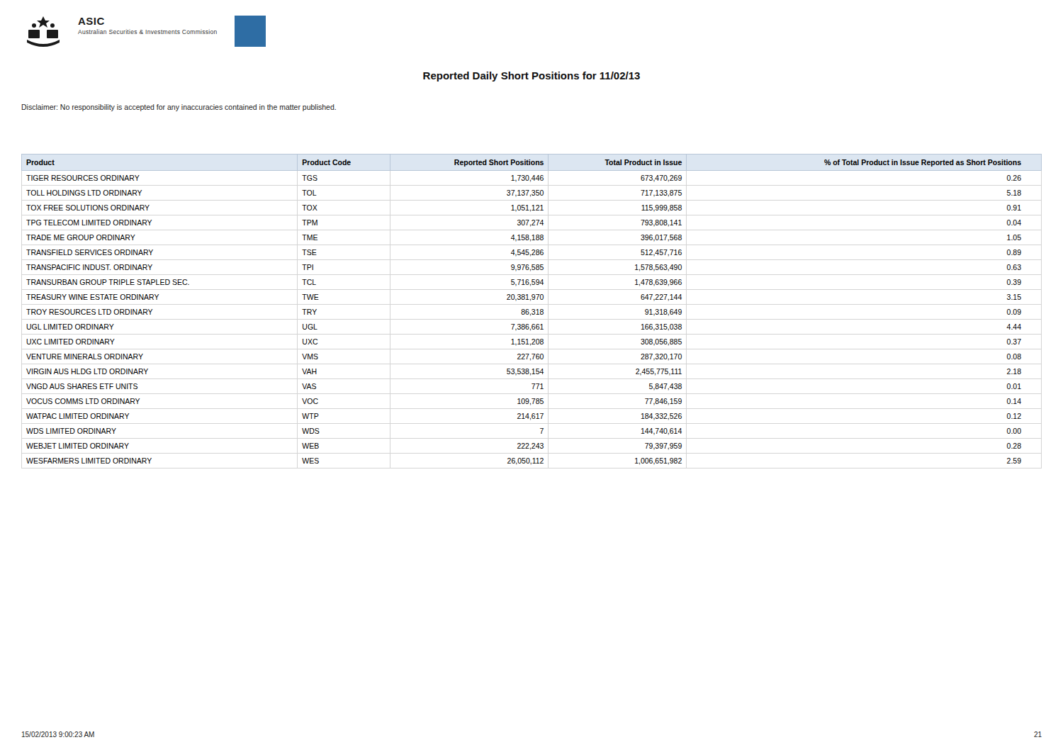ASIC
Australian Securities & Investments Commission
Reported Daily Short Positions for 11/02/13
Disclaimer: No responsibility is accepted for any inaccuracies contained in the matter published.
| Product | Product Code | Reported Short Positions | Total Product in Issue | % of Total Product in Issue Reported as Short Positions |
| --- | --- | --- | --- | --- |
| TIGER RESOURCES ORDINARY | TGS | 1,730,446 | 673,470,269 | 0.26 |
| TOLL HOLDINGS LTD ORDINARY | TOL | 37,137,350 | 717,133,875 | 5.18 |
| TOX FREE SOLUTIONS ORDINARY | TOX | 1,051,121 | 115,999,858 | 0.91 |
| TPG TELECOM LIMITED ORDINARY | TPM | 307,274 | 793,808,141 | 0.04 |
| TRADE ME GROUP ORDINARY | TME | 4,158,188 | 396,017,568 | 1.05 |
| TRANSFIELD SERVICES ORDINARY | TSE | 4,545,286 | 512,457,716 | 0.89 |
| TRANSPACIFIC INDUST. ORDINARY | TPI | 9,976,585 | 1,578,563,490 | 0.63 |
| TRANSURBAN GROUP TRIPLE STAPLED SEC. | TCL | 5,716,594 | 1,478,639,966 | 0.39 |
| TREASURY WINE ESTATE ORDINARY | TWE | 20,381,970 | 647,227,144 | 3.15 |
| TROY RESOURCES LTD ORDINARY | TRY | 86,318 | 91,318,649 | 0.09 |
| UGL LIMITED ORDINARY | UGL | 7,386,661 | 166,315,038 | 4.44 |
| UXC LIMITED ORDINARY | UXC | 1,151,208 | 308,056,885 | 0.37 |
| VENTURE MINERALS ORDINARY | VMS | 227,760 | 287,320,170 | 0.08 |
| VIRGIN AUS HLDG LTD ORDINARY | VAH | 53,538,154 | 2,455,775,111 | 2.18 |
| VNGD AUS SHARES ETF UNITS | VAS | 771 | 5,847,438 | 0.01 |
| VOCUS COMMS LTD ORDINARY | VOC | 109,785 | 77,846,159 | 0.14 |
| WATPAC LIMITED ORDINARY | WTP | 214,617 | 184,332,526 | 0.12 |
| WDS LIMITED ORDINARY | WDS | 7 | 144,740,614 | 0.00 |
| WEBJET LIMITED ORDINARY | WEB | 222,243 | 79,397,959 | 0.28 |
| WESFARMERS LIMITED ORDINARY | WES | 26,050,112 | 1,006,651,982 | 2.59 |
15/02/2013 9:00:23 AM
21